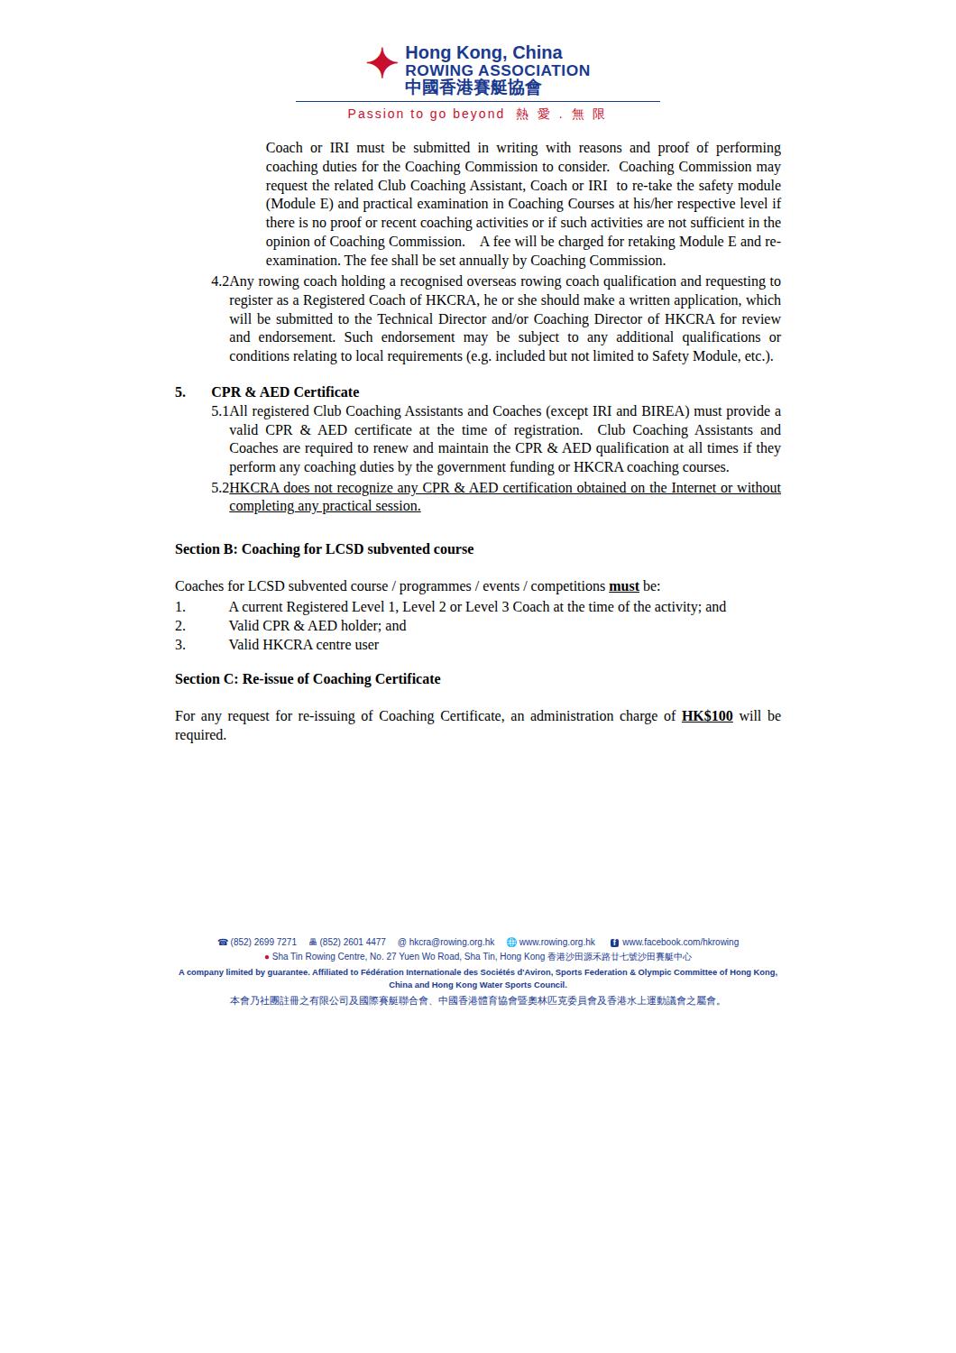✦
Hong Kong, China
ROWING ASSOCIATION
中國香港賽艇協會
Passion to go beyond 熱 愛 . 無 限
Coach or IRI must be submitted in writing with reasons and proof of performing coaching duties for the Coaching Commission to consider. Coaching Commission may request the related Club Coaching Assistant, Coach or IRI to re-take the safety module (Module E) and practical examination in Coaching Courses at his/her respective level if there is no proof or recent coaching activities or if such activities are not sufficient in the opinion of Coaching Commission. A fee will be charged for retaking Module E and re-examination. The fee shall be set annually by Coaching Commission.
4.2
Any rowing coach holding a recognised overseas rowing coach qualification and requesting to register as a Registered Coach of HKCRA, he or she should make a written application, which will be submitted to the Technical Director and/or Coaching Director of HKCRA for review and endorsement. Such endorsement may be subject to any additional qualifications or conditions relating to local requirements (e.g. included but not limited to Safety Module, etc.).
5.
CPR & AED Certificate
5.1
All registered Club Coaching Assistants and Coaches (except IRI and BIREA) must provide a valid CPR & AED certificate at the time of registration. Club Coaching Assistants and Coaches are required to renew and maintain the CPR & AED qualification at all times if they perform any coaching duties by the government funding or HKCRA coaching courses.
5.2
HKCRA does not recognize any CPR & AED certification obtained on the Internet or without completing any practical session.
Section B: Coaching for LCSD subvented course
Coaches for LCSD subvented course / programmes / events / competitions must be:
1.
A current Registered Level 1, Level 2 or Level 3 Coach at the time of the activity; and
2.
Valid CPR & AED holder; and
3.
Valid HKCRA centre user
Section C: Re-issue of Coaching Certificate
For any request for re-issuing of Coaching Certificate, an administration charge of HK$100 will be required.
☎ (852) 2699 7271 🖶 (852) 2601 4477 @ hkcra@rowing.org.hk 🌐 www.rowing.org.hk fwww.facebook.com/hkrowing
● Sha Tin Rowing Centre, No. 27 Yuen Wo Road, Sha Tin, Hong Kong 香港沙田源禾路廿七號沙田賽艇中心
A company limited by guarantee. Affiliated to Fédération Internationale des Sociétés d'Aviron, Sports Federation & Olympic Committee of Hong Kong, China and Hong Kong Water Sports Council.
本會乃社團註冊之有限公司及國際賽艇聯合會、中國香港體育協會暨奧林匹克委員會及香港水上運動議會之屬會。